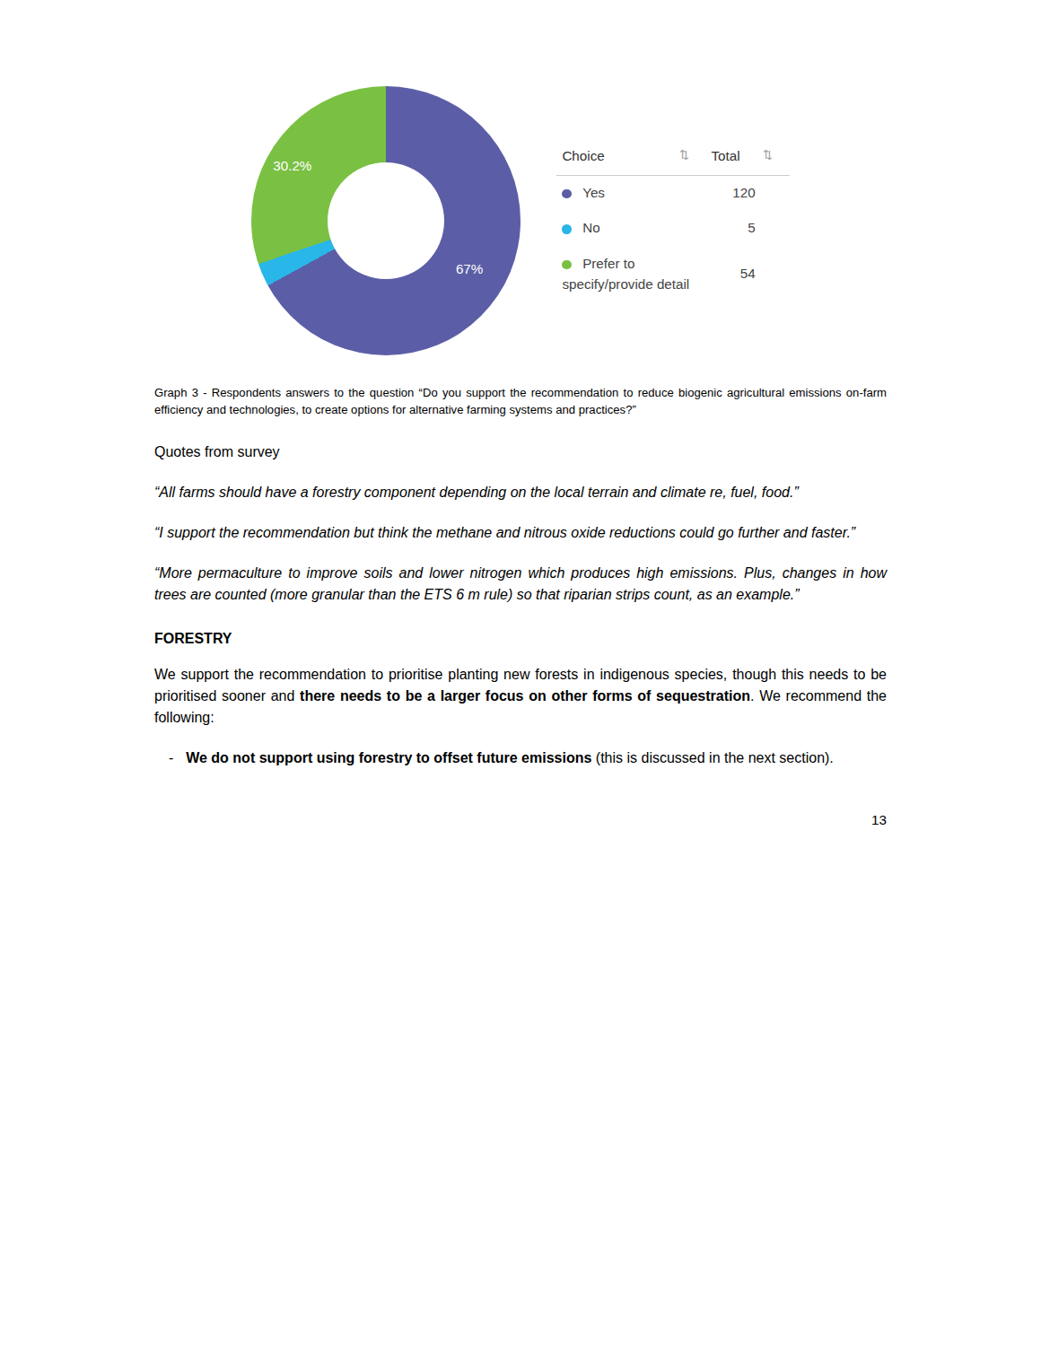67% 30.2%
| Choice ⇅ | Total ⇅ |
| --- | --- |
| Yes | 120 |
| No | 5 |
| Prefer to specify/provide detail | 54 |
Graph 3 - Respondents answers to the question “Do you support the recommendation to reduce biogenic agricultural emissions on-farm efficiency and technologies, to create options for alternative farming systems and practices?”
Quotes from survey
“All farms should have a forestry component depending on the local terrain and climate re, fuel, food.”
“I support the recommendation but think the methane and nitrous oxide reductions could go further and faster.”
“More permaculture to improve soils and lower nitrogen which produces high emissions. Plus, changes in how trees are counted (more granular than the ETS 6 m rule) so that riparian strips count, as an example.”
FORESTRY
We support the recommendation to prioritise planting new forests in indigenous species, though this needs to be prioritised sooner and there needs to be a larger focus on other forms of sequestration. We recommend the following:
We do not support using forestry to offset future emissions (this is discussed in the next section).
13